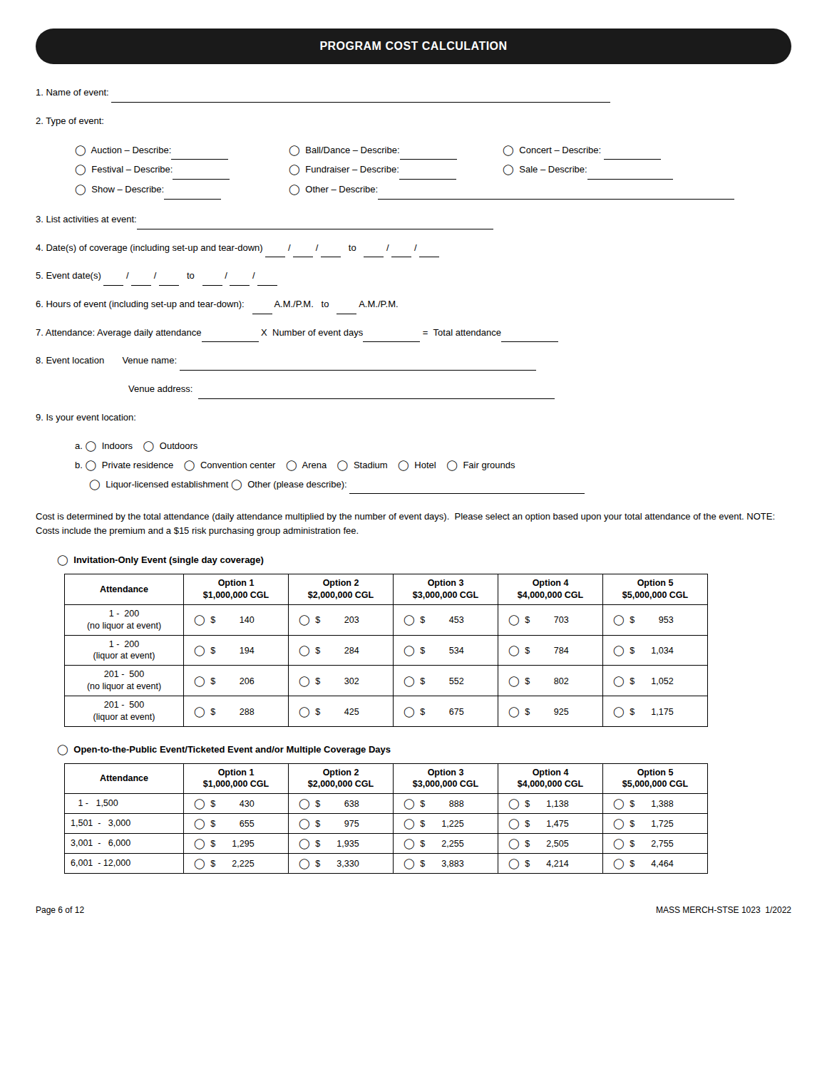PROGRAM COST CALCULATION
1. Name of event:
2. Type of event:
◯ Auction – Describe: ◯ Ball/Dance – Describe: ◯ Concert – Describe:
◯ Festival – Describe: ◯ Fundraiser – Describe: ◯ Sale – Describe:
◯ Show – Describe: ◯ Other – Describe:
3. List activities at event:
4. Date(s) of coverage (including set-up and tear-down) / / to / /
5. Event date(s) / / to / /
6. Hours of event (including set-up and tear-down): A.M./P.M. to A.M./P.M.
7. Attendance: Average daily attendance X Number of event days = Total attendance
8. Event location Venue name:
Venue address:
9. Is your event location:
a. ◯ Indoors ◯ Outdoors
b. ◯ Private residence ◯ Convention center ◯ Arena ◯ Stadium ◯ Hotel ◯ Fair grounds
◯ Liquor-licensed establishment ◯ Other (please describe):
Cost is determined by the total attendance (daily attendance multiplied by the number of event days). Please select an option based upon your total attendance of the event. NOTE: Costs include the premium and a $15 risk purchasing group administration fee.
◯ Invitation-Only Event (single day coverage)
| Attendance | Option 1 $1,000,000 CGL | Option 2 $2,000,000 CGL | Option 3 $3,000,000 CGL | Option 4 $4,000,000 CGL | Option 5 $5,000,000 CGL |
| --- | --- | --- | --- | --- | --- |
| 1 - 200 (no liquor at event) | ◯ $ 140 | ◯ $ 203 | ◯ $ 453 | ◯ $ 703 | ◯ $ 953 |
| 1 - 200 (liquor at event) | ◯ $ 194 | ◯ $ 284 | ◯ $ 534 | ◯ $ 784 | ◯ $ 1,034 |
| 201 - 500 (no liquor at event) | ◯ $ 206 | ◯ $ 302 | ◯ $ 552 | ◯ $ 802 | ◯ $ 1,052 |
| 201 - 500 (liquor at event) | ◯ $ 288 | ◯ $ 425 | ◯ $ 675 | ◯ $ 925 | ◯ $ 1,175 |
◯ Open-to-the-Public Event/Ticketed Event and/or Multiple Coverage Days
| Attendance | Option 1 $1,000,000 CGL | Option 2 $2,000,000 CGL | Option 3 $3,000,000 CGL | Option 4 $4,000,000 CGL | Option 5 $5,000,000 CGL |
| --- | --- | --- | --- | --- | --- |
| 1 - 1,500 | ◯ $ 430 | ◯ $ 638 | ◯ $ 888 | ◯ $ 1,138 | ◯ $ 1,388 |
| 1,501 - 3,000 | ◯ $ 655 | ◯ $ 975 | ◯ $ 1,225 | ◯ $ 1,475 | ◯ $ 1,725 |
| 3,001 - 6,000 | ◯ $ 1,295 | ◯ $ 1,935 | ◯ $ 2,255 | ◯ $ 2,505 | ◯ $ 2,755 |
| 6,001 - 12,000 | ◯ $ 2,225 | ◯ $ 3,330 | ◯ $ 3,883 | ◯ $ 4,214 | ◯ $ 4,464 |
Page 6 of 12 MASS MERCH-STSE 1023 1/2022